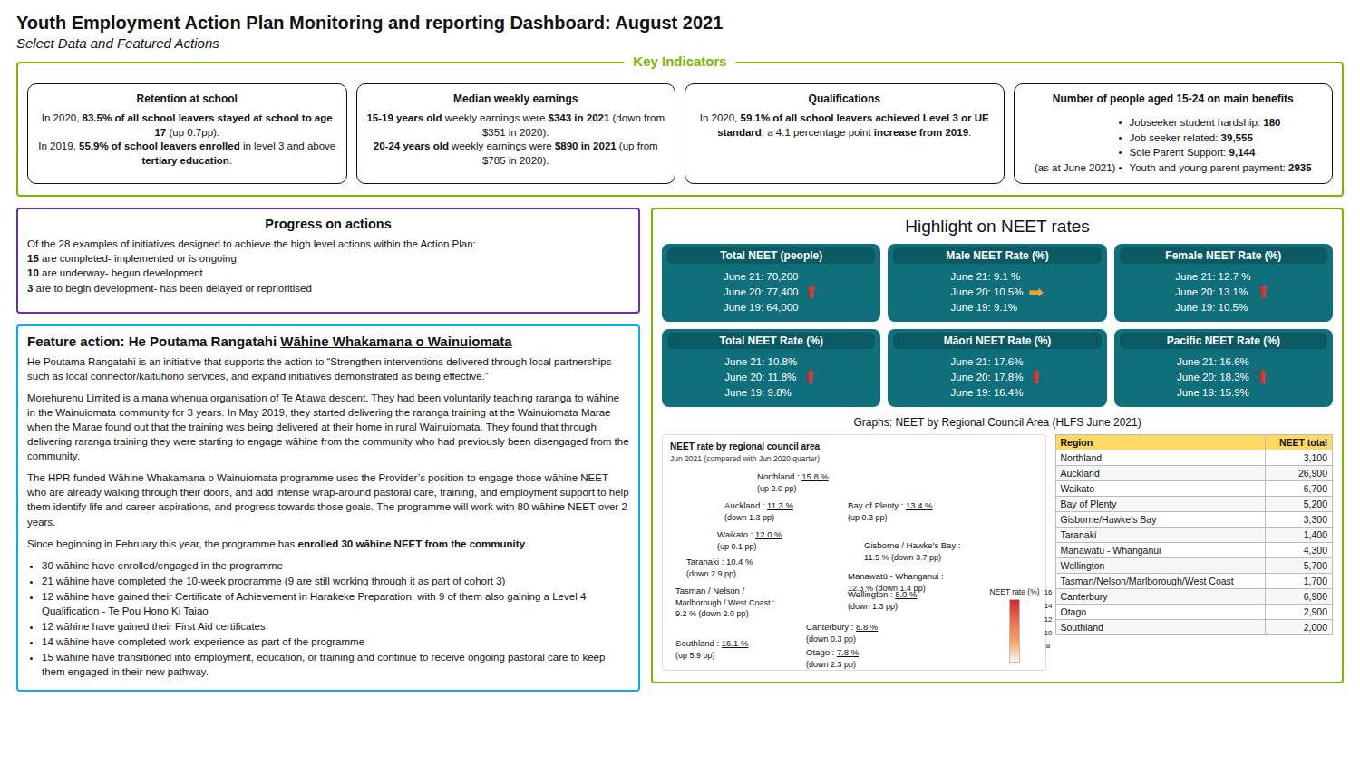Youth Employment Action Plan Monitoring and reporting Dashboard: August 2021
Select Data and Featured Actions
Key Indicators
Retention at school
In 2020, 83.5% of all school leavers stayed at school to age 17 (up 0.7pp).
In 2019, 55.9% of school leavers enrolled in level 3 and above tertiary education.
Median weekly earnings
15-19 years old weekly earnings were $343 in 2021 (down from $351 in 2020).
20-24 years old weekly earnings were $890 in 2021 (up from $785 in 2020).
Qualifications
In 2020, 59.1% of all school leavers achieved Level 3 or UE standard, a 4.1 percentage point increase from 2019.
Number of people aged 15-24 on main benefits
(as at June 2021)
Jobseeker student hardship: 180
Job seeker related: 39,555
Sole Parent Support: 9,144
Youth and young parent payment: 2935
Progress on actions
Of the 28 examples of initiatives designed to achieve the high level actions within the Action Plan:
15 are completed- implemented or is ongoing
10 are underway- begun development
3 are to begin development- has been delayed or reprioritised
Feature action: He Poutama Rangatahi Wāhine Whakamana o Wainuiomata
He Poutama Rangatahi is an initiative that supports the action to “Strengthen interventions delivered through local partnerships such as local connector/kaitūhono services, and expand initiatives demonstrated as being effective.”
Morehurehu Limited is a mana whenua organisation of Te Atiawa descent. They had been voluntarily teaching raranga to wāhine in the Wainuiomata community for 3 years. In May 2019, they started delivering the raranga training at the Wainuiomata Marae when the Marae found out that the training was being delivered at their home in rural Wainuiomata. They found that through delivering raranga training they were starting to engage wāhine from the community who had previously been disengaged from the community.
The HPR-funded Wāhine Whakamana o Wainuiomata programme uses the Provider’s position to engage those wāhine NEET who are already walking through their doors, and add intense wrap-around pastoral care, training, and employment support to help them identify life and career aspirations, and progress towards those goals. The programme will work with 80 wāhine NEET over 2 years.
Since beginning in February this year, the programme has enrolled 30 wāhine NEET from the community.
30 wāhine have enrolled/engaged in the programme
21 wāhine have completed the 10-week programme (9 are still working through it as part of cohort 3)
12 wāhine have gained their Certificate of Achievement in Harakeke Preparation, with 9 of them also gaining a Level 4 Qualification - Te Pou Hono Ki Taiao
12 wāhine have gained their First Aid certificates
14 wāhine have completed work experience as part of the programme
15 wāhine have transitioned into employment, education, or training and continue to receive ongoing pastoral care to keep them engaged in their new pathway.
Highlight on NEET rates
Total NEET (people)
June 21: 70,200
June 20: 77,400
June 19: 64,000
⬆
Male NEET Rate (%)
June 21: 9.1 %
June 20: 10.5%
June 19: 9.1%
➡
Female NEET Rate (%)
June 21: 12.7 %
June 20: 13.1%
June 19: 10.5%
⬆
Total NEET Rate (%)
June 21: 10.8%
June 20: 11.8%
June 19: 9.8%
⬆
Māori NEET Rate (%)
June 21: 17.6%
June 20: 17.8%
June 19: 16.4%
⬆
Pacific NEET Rate (%)
June 21: 16.6%
June 20: 18.3%
June 19: 15.9%
⬆
Graphs: NEET by Regional Council Area (HLFS June 2021)
NEET rate by regional council area
Jun 2021 (compared with Jun 2020 quarter)
Northland : 15.8 %(up 2.0 pp)
Auckland : 11.3 %(down 1.3 pp)
Waikato : 12.0 %(up 0.1 pp)
Bay of Plenty : 13.4 %(up 0.3 pp)
Gisborne / Hawke's Bay :11.5 % (down 3.7 pp)
Taranaki : 10.4 %(down 2.9 pp)
Manawatū - Whanganui :12.3 % (down 1.4 pp)
Wellington : 8.0 %(down 1.3 pp)
Tasman / Nelson /Marlborough / West Coast : 9.2 % (down 2.0 pp)
Canterbury : 8.8 %(down 0.3 pp)
Southland : 16.1 %(up 5.9 pp)
Otago : 7.8 %(down 2.3 pp)
NEET rate (%)
161412108
| Region | NEET total |
| --- | --- |
| Northland | 3,100 |
| Auckland | 26,900 |
| Waikato | 6,700 |
| Bay of Plenty | 5,200 |
| Gisborne/Hawke's Bay | 3,300 |
| Taranaki | 1,400 |
| Manawatū - Whanganui | 4,300 |
| Wellington | 5,700 |
| Tasman/Nelson/Marlborough/West Coast | 1,700 |
| Canterbury | 6,900 |
| Otago | 2,900 |
| Southland | 2,000 |